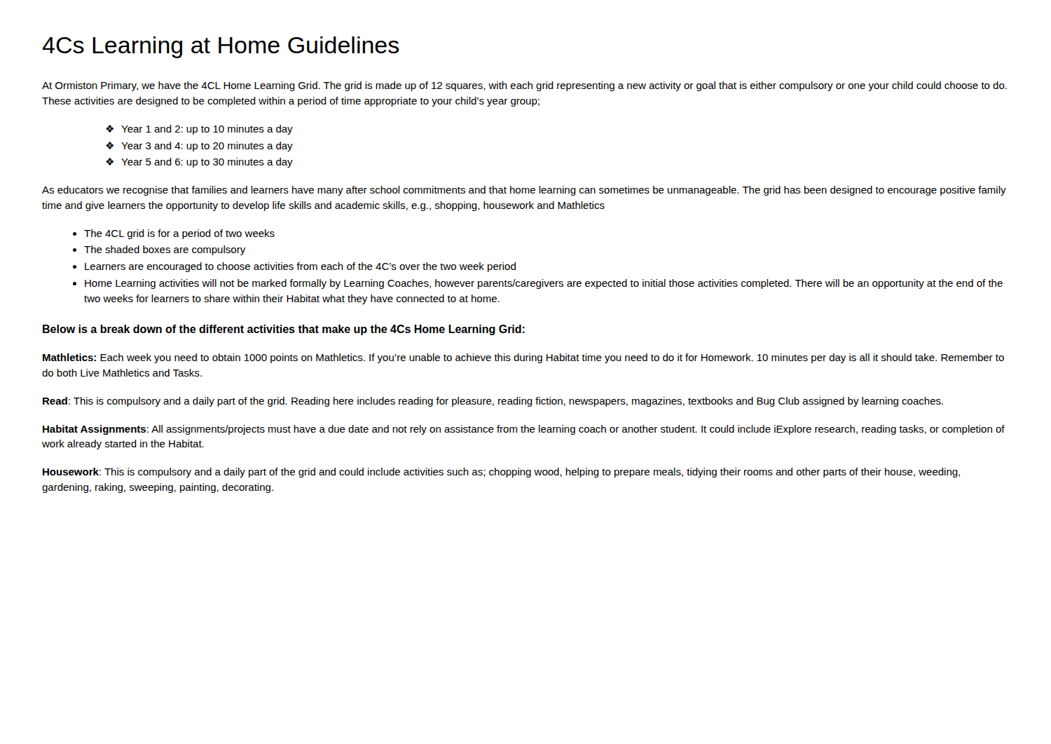4Cs Learning at Home Guidelines
At Ormiston Primary, we have the 4CL Home Learning Grid. The grid is made up of 12 squares, with each grid representing a new activity or goal that is either compulsory or one your child could choose to do. These activities are designed to be completed within a period of time appropriate to your child’s year group;
Year 1 and 2: up to 10 minutes a day
Year 3 and 4: up to 20 minutes a day
Year 5 and 6: up to 30 minutes a day
As educators we recognise that families and learners have many after school commitments and that home learning can sometimes be unmanageable. The grid has been designed to encourage positive family time and give learners the opportunity to develop life skills and academic skills, e.g., shopping, housework and Mathletics
The 4CL grid is for a period of two weeks
The shaded boxes are compulsory
Learners are encouraged to choose activities from each of the 4C’s over the two week period
Home Learning activities will not be marked formally by Learning Coaches, however parents/caregivers are expected to initial those activities completed. There will be an opportunity at the end of the two weeks for learners to share within their Habitat what they have connected to at home.
Below is a break down of the different activities that make up the 4Cs Home Learning Grid:
Mathletics: Each week you need to obtain 1000 points on Mathletics. If you’re unable to achieve this during Habitat time you need to do it for Homework. 10 minutes per day is all it should take. Remember to do both Live Mathletics and Tasks.
Read: This is compulsory and a daily part of the grid. Reading here includes reading for pleasure, reading fiction, newspapers, magazines, textbooks and Bug Club assigned by learning coaches.
Habitat Assignments: All assignments/projects must have a due date and not rely on assistance from the learning coach or another student. It could include iExplore research, reading tasks, or completion of work already started in the Habitat.
Housework: This is compulsory and a daily part of the grid and could include activities such as; chopping wood, helping to prepare meals, tidying their rooms and other parts of their house, weeding, gardening, raking, sweeping, painting, decorating.